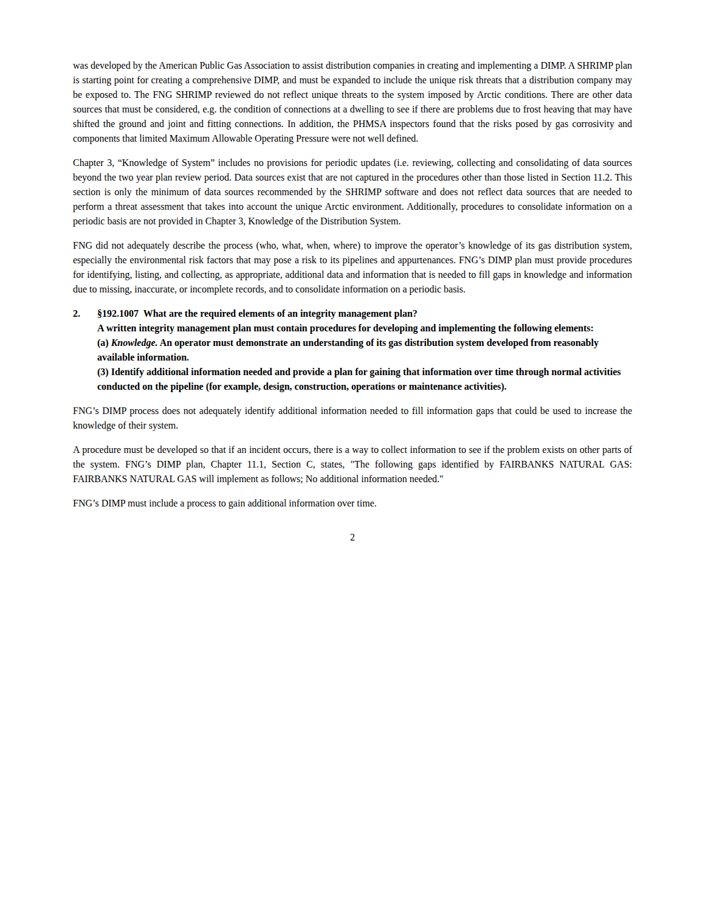was developed by the American Public Gas Association to assist distribution companies in creating and implementing a DIMP. A SHRIMP plan is starting point for creating a comprehensive DIMP, and must be expanded to include the unique risk threats that a distribution company may be exposed to. The FNG SHRIMP reviewed do not reflect unique threats to the system imposed by Arctic conditions. There are other data sources that must be considered, e.g. the condition of connections at a dwelling to see if there are problems due to frost heaving that may have shifted the ground and joint and fitting connections. In addition, the PHMSA inspectors found that the risks posed by gas corrosivity and components that limited Maximum Allowable Operating Pressure were not well defined.
Chapter 3, “Knowledge of System” includes no provisions for periodic updates (i.e. reviewing, collecting and consolidating of data sources beyond the two year plan review period. Data sources exist that are not captured in the procedures other than those listed in Section 11.2. This section is only the minimum of data sources recommended by the SHRIMP software and does not reflect data sources that are needed to perform a threat assessment that takes into account the unique Arctic environment. Additionally, procedures to consolidate information on a periodic basis are not provided in Chapter 3, Knowledge of the Distribution System.
FNG did not adequately describe the process (who, what, when, where) to improve the operator’s knowledge of its gas distribution system, especially the environmental risk factors that may pose a risk to its pipelines and appurtenances. FNG’s DIMP plan must provide procedures for identifying, listing, and collecting, as appropriate, additional data and information that is needed to fill gaps in knowledge and information due to missing, inaccurate, or incomplete records, and to consolidate information on a periodic basis.
2.
§192.1007 What are the required elements of an integrity management plan?
A written integrity management plan must contain procedures for developing and implementing the following elements:
(a) Knowledge. An operator must demonstrate an understanding of its gas distribution system developed from reasonably available information.
(3) Identify additional information needed and provide a plan for gaining that information over time through normal activities conducted on the pipeline (for example, design, construction, operations or maintenance activities).
FNG’s DIMP process does not adequately identify additional information needed to fill information gaps that could be used to increase the knowledge of their system.
A procedure must be developed so that if an incident occurs, there is a way to collect information to see if the problem exists on other parts of the system. FNG’s DIMP plan, Chapter 11.1, Section C, states, "The following gaps identified by FAIRBANKS NATURAL GAS: FAIRBANKS NATURAL GAS will implement as follows; No additional information needed."
FNG’s DIMP must include a process to gain additional information over time.
2